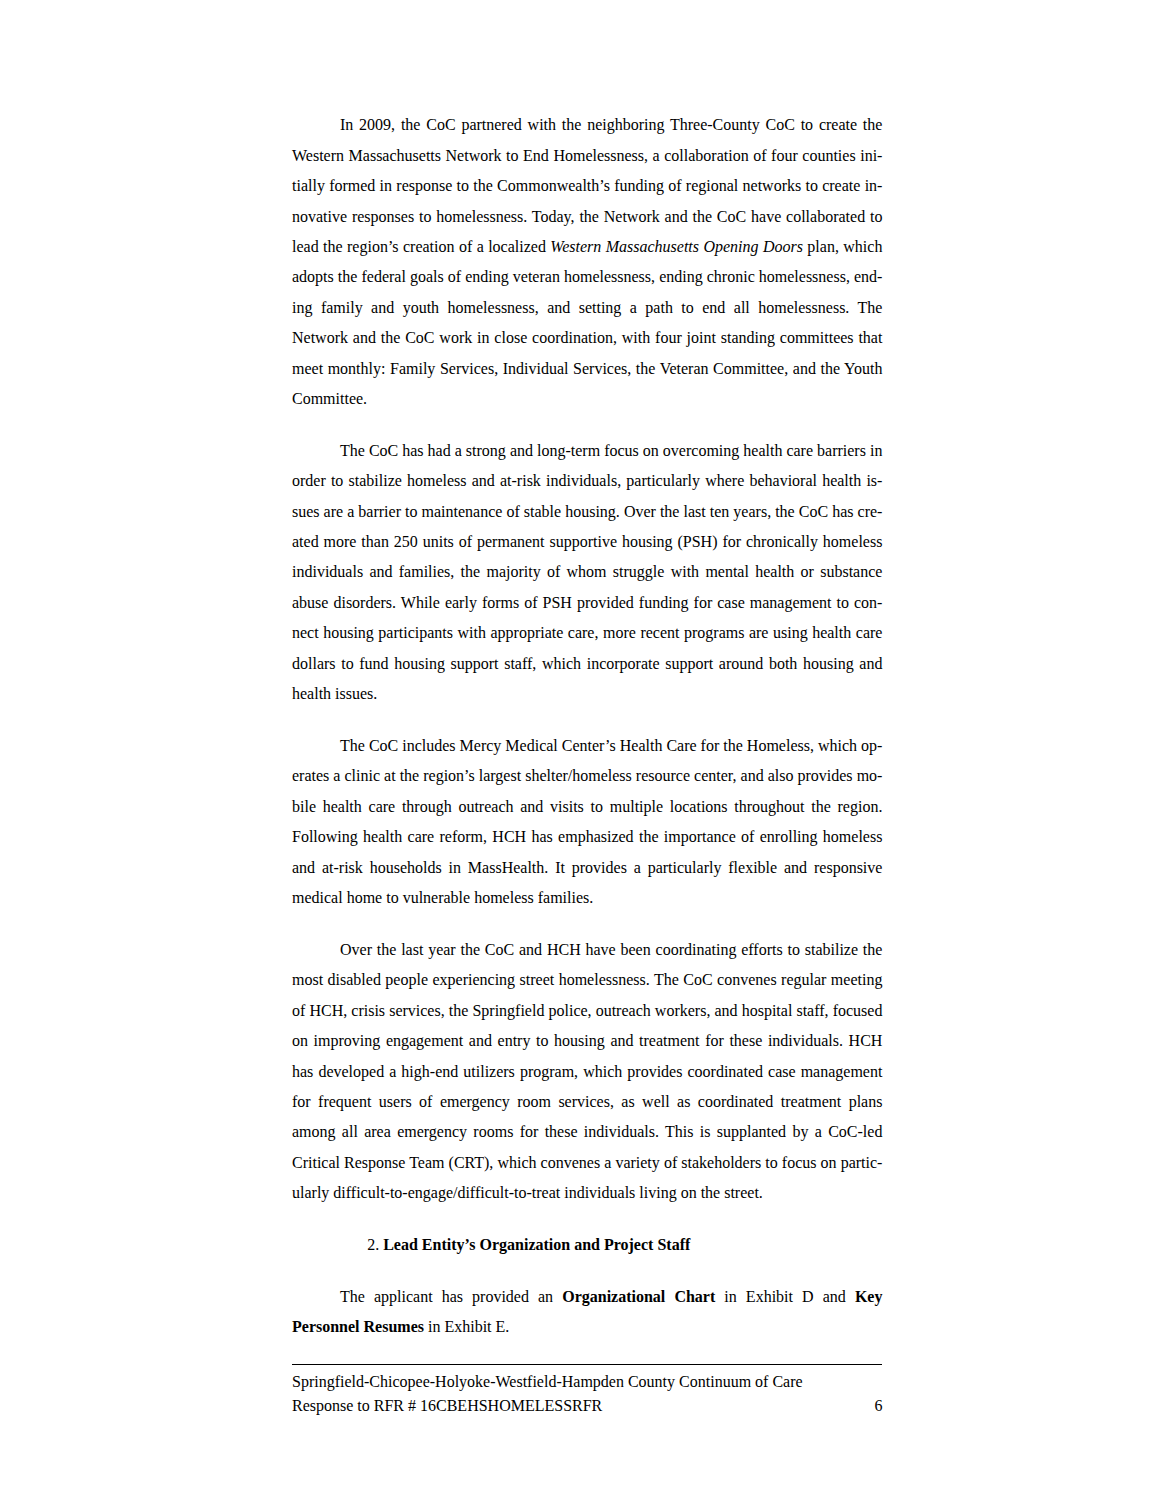In 2009, the CoC partnered with the neighboring Three-County CoC to create the Western Massachusetts Network to End Homelessness, a collaboration of four counties initially formed in response to the Commonwealth’s funding of regional networks to create innovative responses to homelessness. Today, the Network and the CoC have collaborated to lead the region’s creation of a localized Western Massachusetts Opening Doors plan, which adopts the federal goals of ending veteran homelessness, ending chronic homelessness, ending family and youth homelessness, and setting a path to end all homelessness. The Network and the CoC work in close coordination, with four joint standing committees that meet monthly: Family Services, Individual Services, the Veteran Committee, and the Youth Committee.
The CoC has had a strong and long-term focus on overcoming health care barriers in order to stabilize homeless and at-risk individuals, particularly where behavioral health issues are a barrier to maintenance of stable housing. Over the last ten years, the CoC has created more than 250 units of permanent supportive housing (PSH) for chronically homeless individuals and families, the majority of whom struggle with mental health or substance abuse disorders. While early forms of PSH provided funding for case management to connect housing participants with appropriate care, more recent programs are using health care dollars to fund housing support staff, which incorporate support around both housing and health issues.
The CoC includes Mercy Medical Center’s Health Care for the Homeless, which operates a clinic at the region’s largest shelter/homeless resource center, and also provides mobile health care through outreach and visits to multiple locations throughout the region. Following health care reform, HCH has emphasized the importance of enrolling homeless and at-risk households in MassHealth. It provides a particularly flexible and responsive medical home to vulnerable homeless families.
Over the last year the CoC and HCH have been coordinating efforts to stabilize the most disabled people experiencing street homelessness. The CoC convenes regular meeting of HCH, crisis services, the Springfield police, outreach workers, and hospital staff, focused on improving engagement and entry to housing and treatment for these individuals. HCH has developed a high-end utilizers program, which provides coordinated case management for frequent users of emergency room services, as well as coordinated treatment plans among all area emergency rooms for these individuals. This is supplanted by a CoC-led Critical Response Team (CRT), which convenes a variety of stakeholders to focus on particularly difficult-to-engage/difficult-to-treat individuals living on the street.
Lead Entity’s Organization and Project Staff
The applicant has provided an Organizational Chart in Exhibit D and Key Personnel Resumes in Exhibit E.
Springfield-Chicopee-Holyoke-Westfield-Hampden County Continuum of Care
Response to RFR # 16CBEHSHOMELESSRFR 6